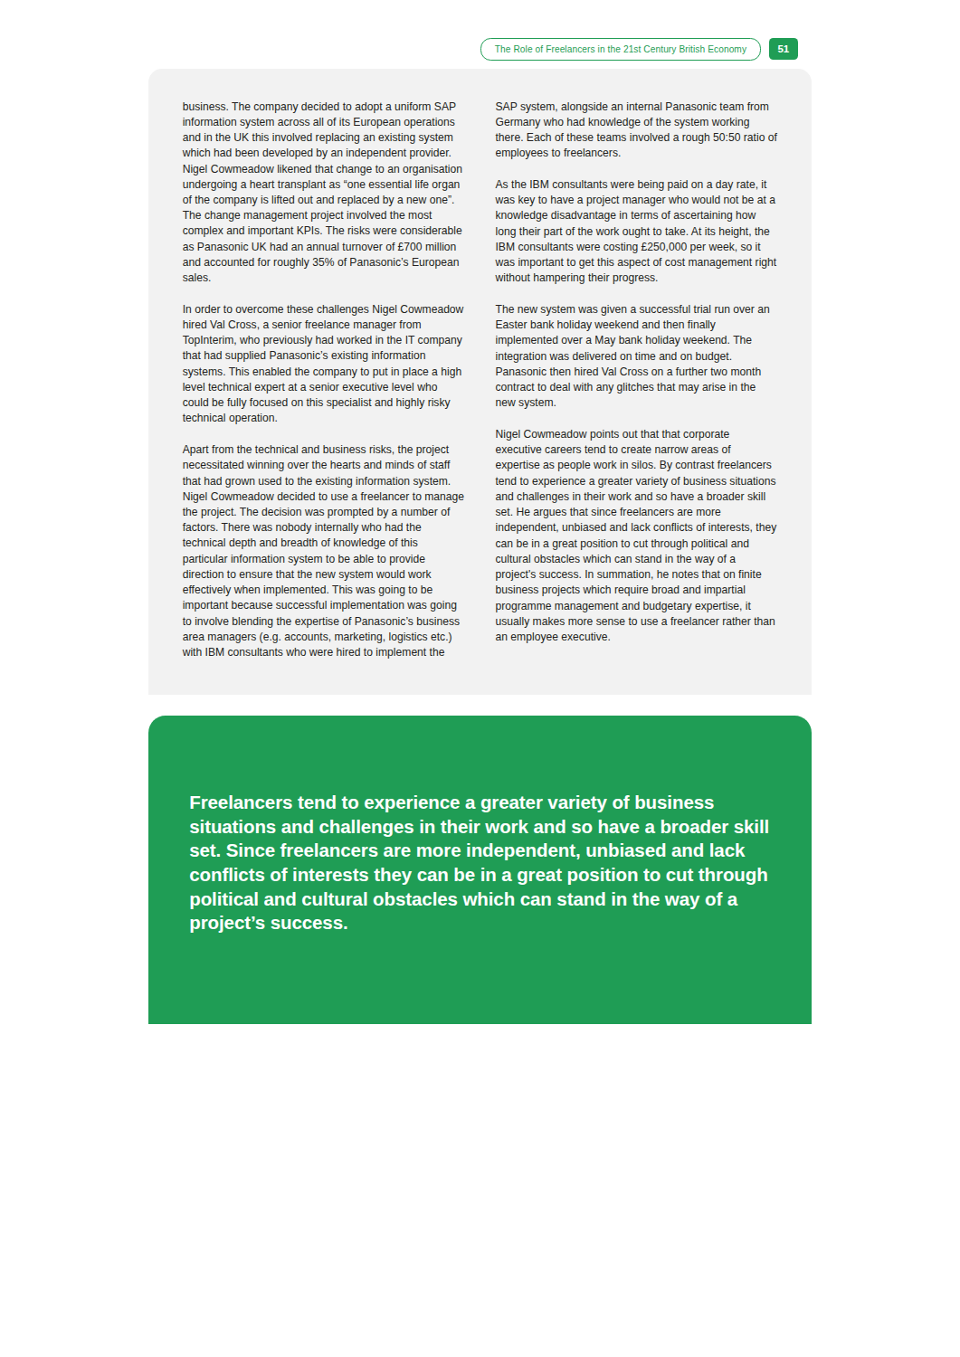The Role of Freelancers in the 21st Century British Economy
51
business. The company decided to adopt a uniform SAP information system across all of its European operations and in the UK this involved replacing an existing system which had been developed by an independent provider. Nigel Cowmeadow likened that change to an organisation undergoing a heart transplant as “one essential life organ of the company is lifted out and replaced by a new one”. The change management project involved the most complex and important KPIs. The risks were considerable as Panasonic UK had an annual turnover of £700 million and accounted for roughly 35% of Panasonic’s European sales.
In order to overcome these challenges Nigel Cowmeadow hired Val Cross, a senior freelance manager from TopInterim, who previously had worked in the IT company that had supplied Panasonic’s existing information systems. This enabled the company to put in place a high level technical expert at a senior executive level who could be fully focused on this specialist and highly risky technical operation.
Apart from the technical and business risks, the project necessitated winning over the hearts and minds of staff that had grown used to the existing information system. Nigel Cowmeadow decided to use a freelancer to manage the project. The decision was prompted by a number of factors. There was nobody internally who had the technical depth and breadth of knowledge of this particular information system to be able to provide direction to ensure that the new system would work effectively when implemented. This was going to be important because successful implementation was going to involve blending the expertise of Panasonic’s business area managers (e.g. accounts, marketing, logistics etc.) with IBM consultants who were hired to implement the SAP system, alongside an internal Panasonic team from Germany who had knowledge of the system working there. Each of these teams involved a rough 50:50 ratio of employees to freelancers.
As the IBM consultants were being paid on a day rate, it was key to have a project manager who would not be at a knowledge disadvantage in terms of ascertaining how long their part of the work ought to take. At its height, the IBM consultants were costing £250,000 per week, so it was important to get this aspect of cost management right without hampering their progress.
The new system was given a successful trial run over an Easter bank holiday weekend and then finally implemented over a May bank holiday weekend. The integration was delivered on time and on budget. Panasonic then hired Val Cross on a further two month contract to deal with any glitches that may arise in the new system.
Nigel Cowmeadow points out that that corporate executive careers tend to create narrow areas of expertise as people work in silos. By contrast freelancers tend to experience a greater variety of business situations and challenges in their work and so have a broader skill set. He argues that since freelancers are more independent, unbiased and lack conflicts of interests, they can be in a great position to cut through political and cultural obstacles which can stand in the way of a project's success. In summation, he notes that on finite business projects which require broad and impartial programme management and budgetary expertise, it usually makes more sense to use a freelancer rather than an employee executive.
Freelancers tend to experience a greater variety of business situations and challenges in their work and so have a broader skill set. Since freelancers are more independent, unbiased and lack conflicts of interests they can be in a great position to cut through political and cultural obstacles which can stand in the way of a project’s success.